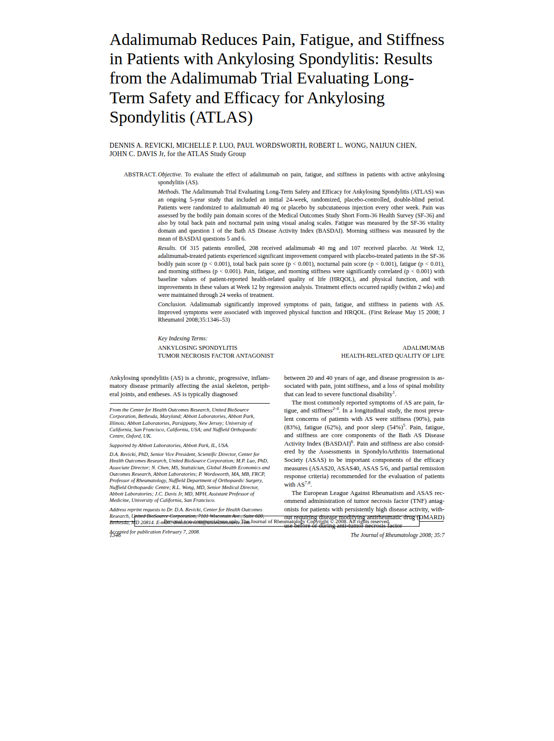Adalimumab Reduces Pain, Fatigue, and Stiffness in Patients with Ankylosing Spondylitis: Results from the Adalimumab Trial Evaluating Long-Term Safety and Efficacy for Ankylosing Spondylitis (ATLAS)
DENNIS A. REVICKI, MICHELLE P. LUO, PAUL WORDSWORTH, ROBERT L. WONG, NAIJUN CHEN,
JOHN C. DAVIS Jr, for the ATLAS Study Group
ABSTRACT.
Objective. To evaluate the effect of adalimumab on pain, fatigue, and stiffness in patients with active ankylosing spondylitis (AS).
Methods. The Adalimumab Trial Evaluating Long-Term Safety and Efficacy for Ankylosing Spondylitis (ATLAS) was an ongoing 5-year study that included an initial 24-week, randomized, placebo-controlled, double-blind period. Patients were randomized to adalimumab 40 mg or placebo by subcutaneous injection every other week. Pain was assessed by the bodily pain domain scores of the Medical Outcomes Study Short Form-36 Health Survey (SF-36) and also by total back pain and nocturnal pain using visual analog scales. Fatigue was measured by the SF-36 vitality domain and question 1 of the Bath AS Disease Activity Index (BASDAI). Morning stiffness was measured by the mean of BASDAI questions 5 and 6.
Results. Of 315 patients enrolled, 208 received adalimumab 40 mg and 107 received placebo. At Week 12, adalimumab-treated patients experienced significant improvement compared with placebo-treated patients in the SF-36 bodily pain score (p < 0.001), total back pain score (p < 0.001), nocturnal pain score (p < 0.001), fatigue (p < 0.01), and morning stiffness (p < 0.001). Pain, fatigue, and morning stiffness were significantly correlated (p < 0.001) with baseline values of patient-reported health-related quality of life (HRQOL), and physical function, and with improvements in these values at Week 12 by regression analysis. Treatment effects occurred rapidly (within 2 wks) and were maintained through 24 weeks of treatment.
Conclusion. Adalimumab significantly improved symptoms of pain, fatigue, and stiffness in patients with AS. Improved symptoms were associated with improved physical function and HRQOL. (First Release May 15 2008; J Rheumatol 2008;35:1346–53)
Key Indexing Terms:
ANKYLOSING SPONDYLITIS ADALIMUMAB
TUMOR NECROSIS FACTOR ANTAGONIST HEALTH-RELATED QUALITY OF LIFE
Ankylosing spondylitis (AS) is a chronic, progressive, inflammatory disease primarily affecting the axial skeleton, peripheral joints, and entheses. AS is typically diagnosed
From the Center for Health Outcomes Research, United BioSource Corporation, Bethesda, Maryland; Abbott Laboratories, Abbott Park, Illinois; Abbott Laboratories, Parsippany, New Jersey; University of California, San Francisco, California, USA; and Nuffield Orthopaedic Centre, Oxford, UK.
Supported by Abbott Laboratories, Abbott Park, IL, USA.
D.A. Revicki, PhD, Senior Vice President, Scientific Director, Center for Health Outcomes Research, United BioSource Corporation; M.P. Luo, PhD, Associate Director; N. Chen, MS, Statistician, Global Health Economics and Outcomes Research, Abbott Laboratories; P. Wordsworth, MA, MB, FRCP, Professor of Rheumatology, Nuffield Department of Orthopaedic Surgery, Nuffield Orthopaedic Centre; R.L. Wong, MD, Senior Medical Director, Abbott Laboratories; J.C. Davis Jr, MD, MPH, Assistant Professor of Medicine, University of California, San Francisco.
Address reprint requests to Dr. D.A. Revicki, Center for Health Outcomes Research, United BioSource Corporation, 7101 Wisconsin Ave., Suite 600, Bethesda, MD 20814. E-mail: dennis.revicki@unitedbiosource.com
Accepted for publication February 7, 2008.
between 20 and 40 years of age, and disease progression is associated with pain, joint stiffness, and a loss of spinal mobility that can lead to severe functional disability1.
The most commonly reported symptoms of AS are pain, fatigue, and stiffness2-4. In a longitudinal study, the most prevalent concerns of patients with AS were stiffness (90%), pain (83%), fatigue (62%), and poor sleep (54%)5. Pain, fatigue, and stiffness are core components of the Bath AS Disease Activity Index (BASDAI)6. Pain and stiffness are also considered by the Assessments in SpondyloArthritis International Society (ASAS) to be important components of the efficacy measures (ASAS20, ASAS40, ASAS 5/6, and partial remission response criteria) recommended for the evaluation of patients with AS7,8.
The European League Against Rheumatism and ASAS recommend administration of tumor necrosis factor (TNF) antagonists for patients with persistently high disease activity, without requiring disease modifying antirheumatic drug (DMARD) use before or during anti-tumor necrosis factor
Personal non-commercial use only. The Journal of Rheumatology Copyright © 2008. All rights reserved.
1346 The Journal of Rheumatology 2008; 35:7